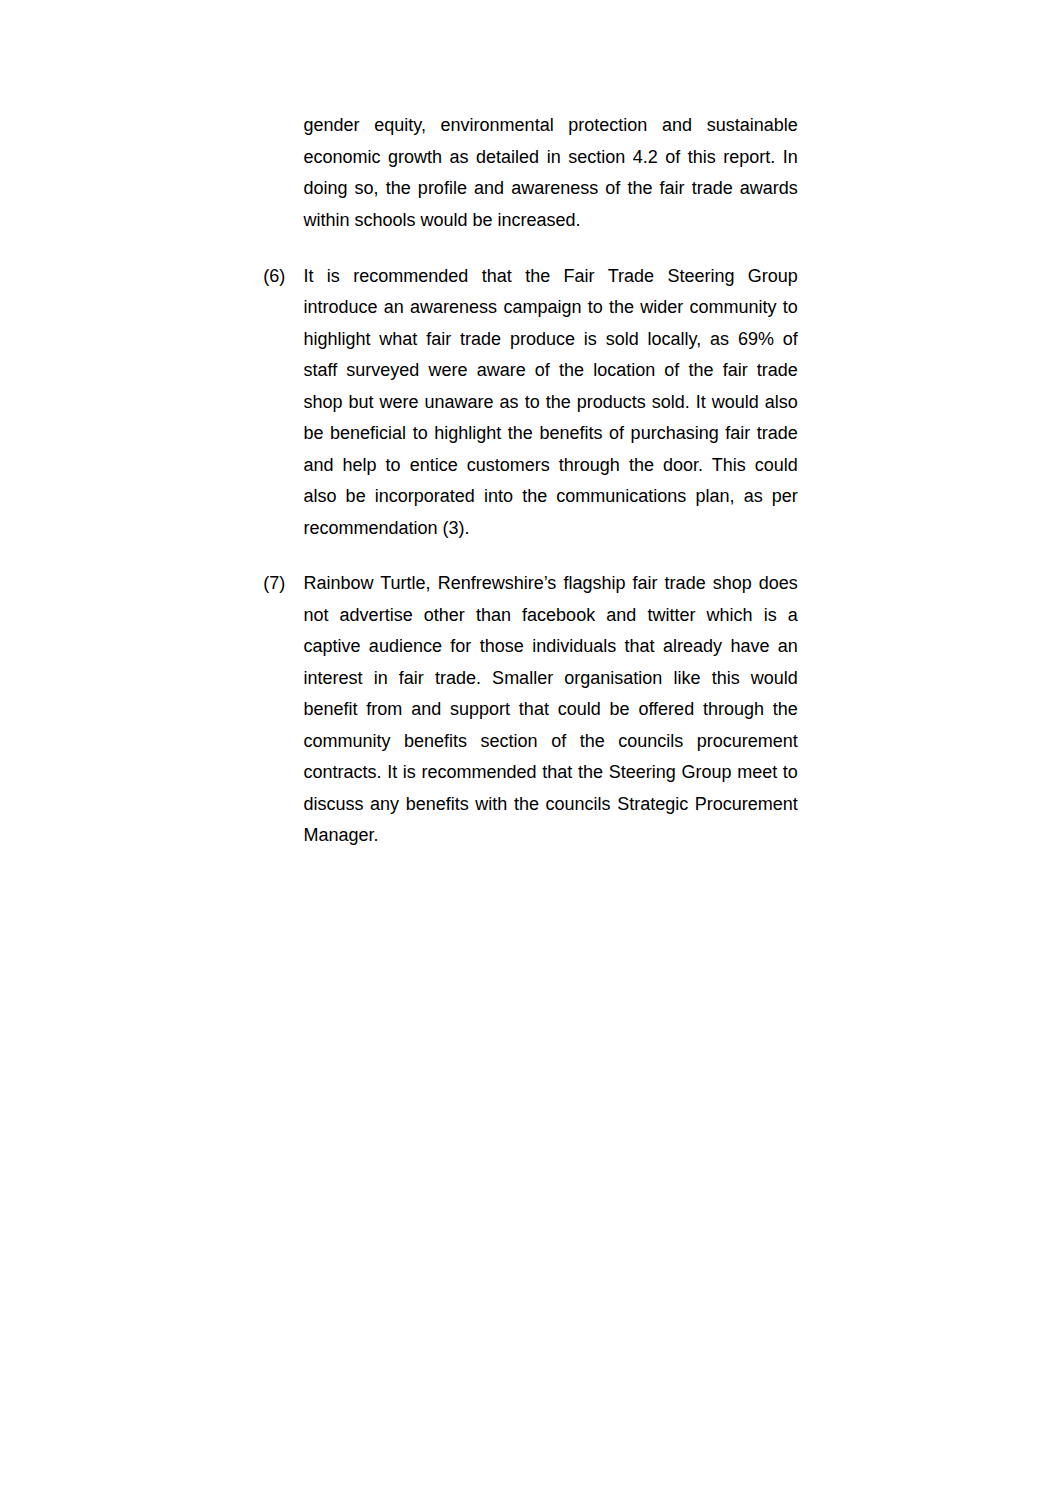gender equity, environmental protection and sustainable economic growth as detailed in section 4.2 of this report. In doing so, the profile and awareness of the fair trade awards within schools would be increased.
(6) It is recommended that the Fair Trade Steering Group introduce an awareness campaign to the wider community to highlight what fair trade produce is sold locally, as 69% of staff surveyed were aware of the location of the fair trade shop but were unaware as to the products sold. It would also be beneficial to highlight the benefits of purchasing fair trade and help to entice customers through the door. This could also be incorporated into the communications plan, as per recommendation (3).
(7) Rainbow Turtle, Renfrewshire’s flagship fair trade shop does not advertise other than facebook and twitter which is a captive audience for those individuals that already have an interest in fair trade. Smaller organisation like this would benefit from and support that could be offered through the community benefits section of the councils procurement contracts. It is recommended that the Steering Group meet to discuss any benefits with the councils Strategic Procurement Manager.